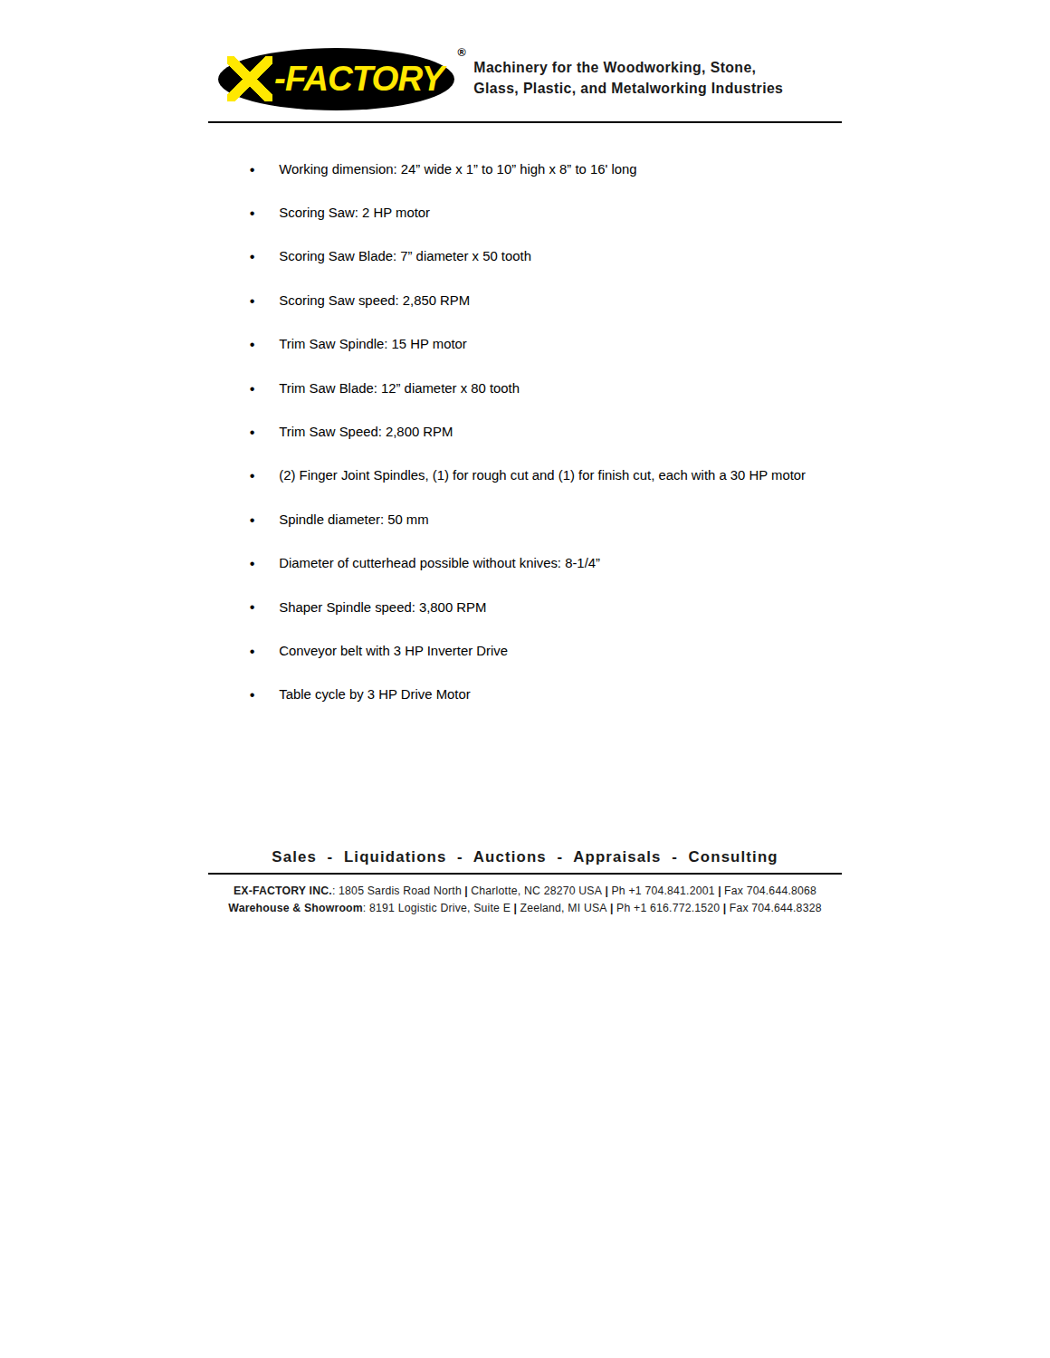-FACTORY ®
Machinery for the Woodworking, Stone,
Glass, Plastic, and Metalworking Industries
Working dimension: 24” wide x 1” to 10” high x 8” to 16' long
Scoring Saw: 2 HP motor
Scoring Saw Blade: 7” diameter x 50 tooth
Scoring Saw speed: 2,850 RPM
Trim Saw Spindle: 15 HP motor
Trim Saw Blade: 12” diameter x 80 tooth
Trim Saw Speed: 2,800 RPM
(2) Finger Joint Spindles, (1) for rough cut and (1) for finish cut, each with a 30 HP motor
Spindle diameter: 50 mm
Diameter of cutterhead possible without knives: 8-1/4”
Shaper Spindle speed: 3,800 RPM
Conveyor belt with 3 HP Inverter Drive
Table cycle by 3 HP Drive Motor
Sales - Liquidations - Auctions - Appraisals - Consulting
EX-FACTORY INC.: 1805 Sardis Road North|Charlotte, NC 28270 USA|Ph +1 704.841.2001|Fax 704.644.8068
Warehouse & Showroom: 8191 Logistic Drive, Suite E|Zeeland, MI USA|Ph +1 616.772.1520|Fax 704.644.8328